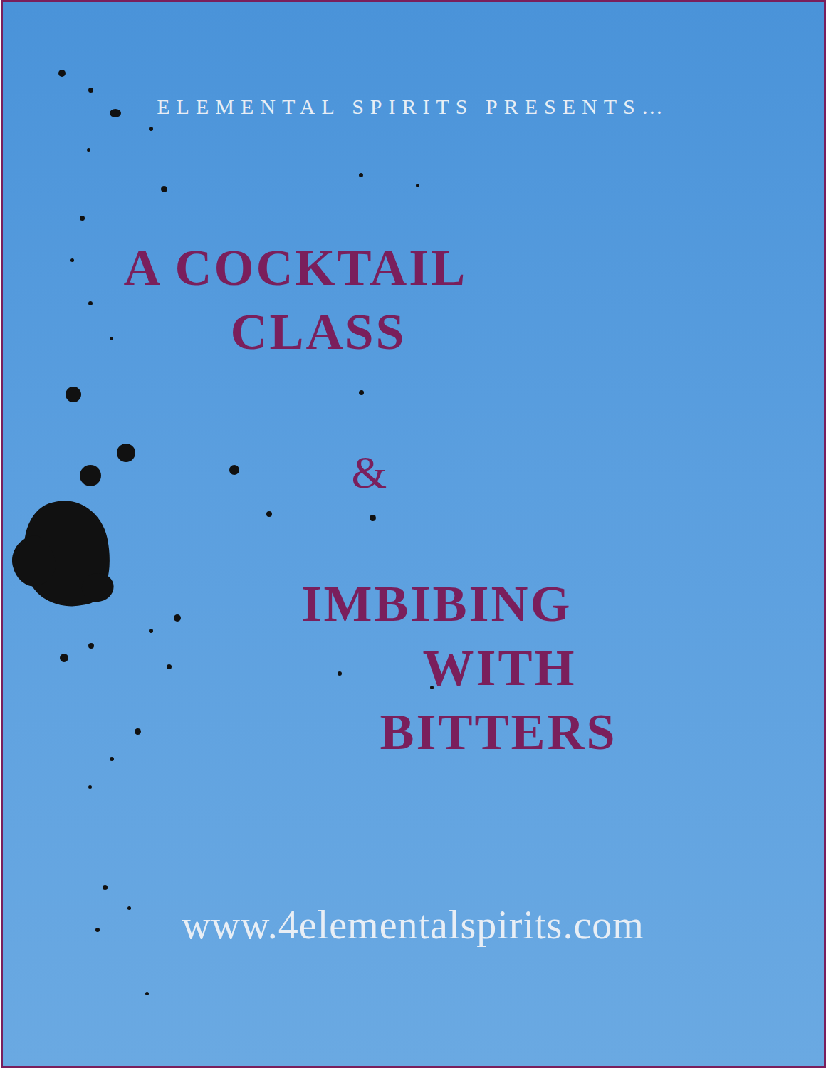Elemental Spirits Presents…
A Cocktail
Class
&
Imbibing
with
Bitters
www.4elementalspirits.com